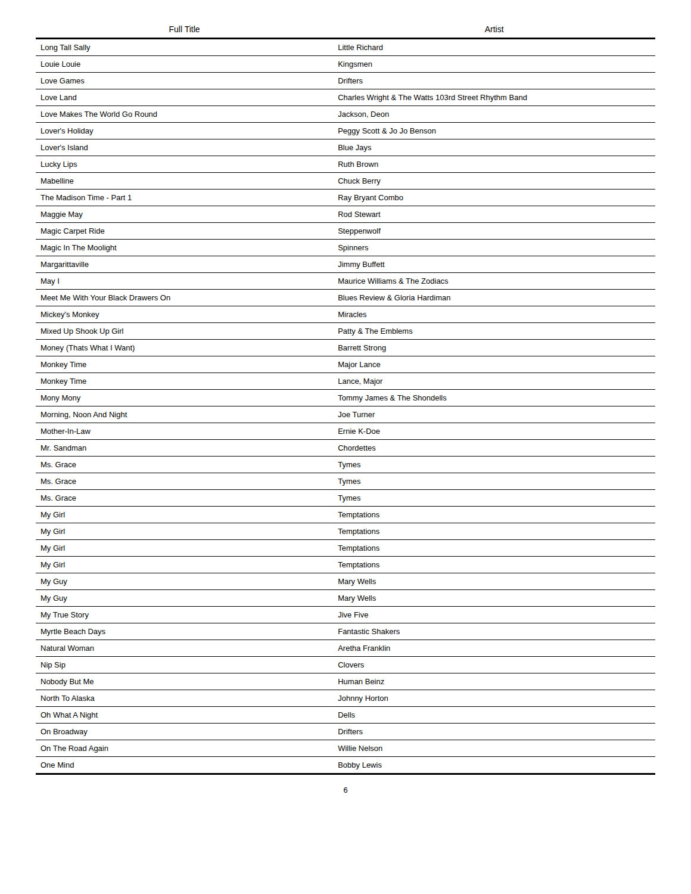| Full Title | Artist |
| --- | --- |
| Long Tall Sally | Little Richard |
| Louie Louie | Kingsmen |
| Love Games | Drifters |
| Love Land | Charles Wright & The Watts 103rd Street Rhythm Band |
| Love Makes The World Go Round | Jackson, Deon |
| Lover's Holiday | Peggy Scott & Jo Jo Benson |
| Lover's Island | Blue Jays |
| Lucky Lips | Ruth Brown |
| Mabelline | Chuck Berry |
| The Madison Time - Part 1 | Ray Bryant Combo |
| Maggie May | Rod Stewart |
| Magic Carpet Ride | Steppenwolf |
| Magic In The Moolight | Spinners |
| Margarittaville | Jimmy Buffett |
| May I | Maurice Williams & The Zodiacs |
| Meet Me With Your Black Drawers On | Blues Review & Gloria Hardiman |
| Mickey's Monkey | Miracles |
| Mixed Up Shook Up Girl | Patty & The Emblems |
| Money (Thats What I Want) | Barrett Strong |
| Monkey Time | Major Lance |
| Monkey Time | Lance, Major |
| Mony Mony | Tommy James & The Shondells |
| Morning, Noon And Night | Joe Turner |
| Mother-In-Law | Ernie K-Doe |
| Mr. Sandman | Chordettes |
| Ms. Grace | Tymes |
| Ms. Grace | Tymes |
| Ms. Grace | Tymes |
| My Girl | Temptations |
| My Girl | Temptations |
| My Girl | Temptations |
| My Girl | Temptations |
| My Guy | Mary Wells |
| My Guy | Mary Wells |
| My True Story | Jive Five |
| Myrtle Beach Days | Fantastic Shakers |
| Natural Woman | Aretha Franklin |
| Nip Sip | Clovers |
| Nobody But Me | Human Beinz |
| North To Alaska | Johnny Horton |
| Oh What A Night | Dells |
| On Broadway | Drifters |
| On The Road Again | Willie Nelson |
| One Mind | Bobby Lewis |
6